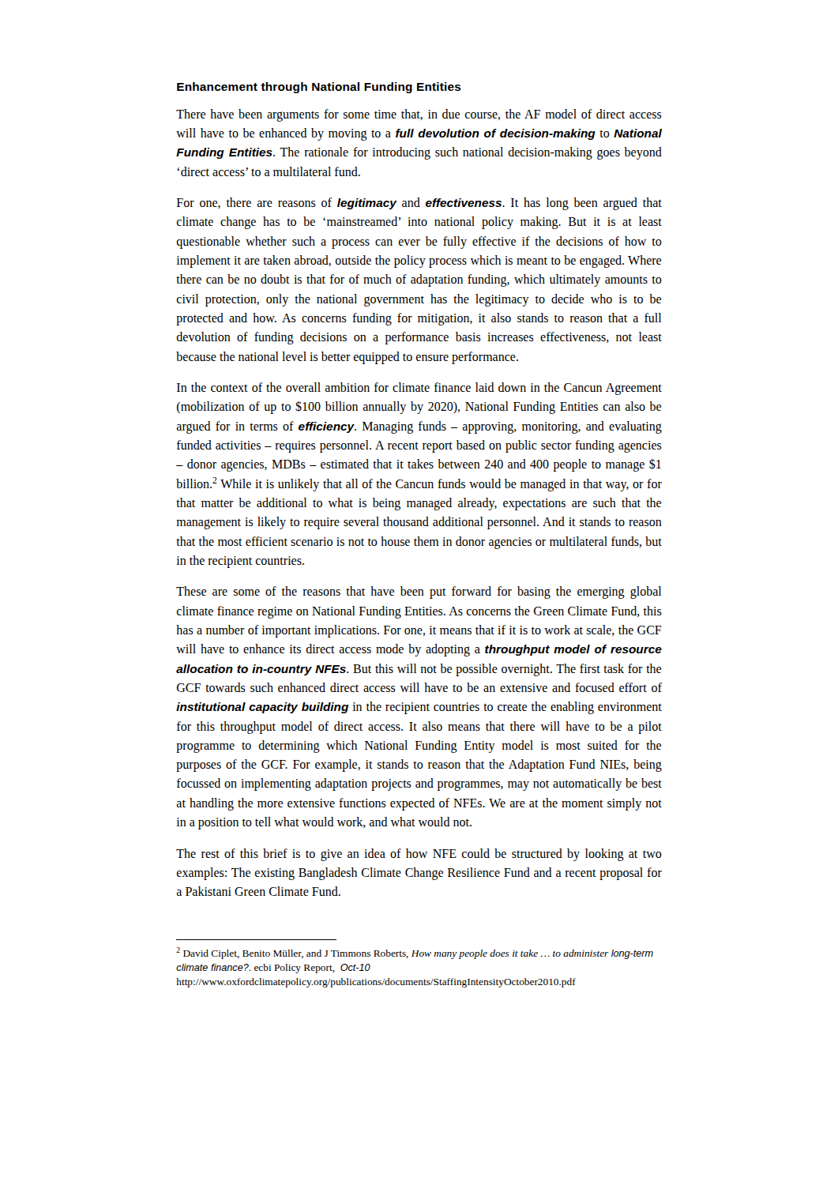Enhancement through National Funding Entities
There have been arguments for some time that, in due course, the AF model of direct access will have to be enhanced by moving to a full devolution of decision-making to National Funding Entities. The rationale for introducing such national decision-making goes beyond ‘direct access’ to a multilateral fund.
For one, there are reasons of legitimacy and effectiveness. It has long been argued that climate change has to be ‘mainstreamed’ into national policy making. But it is at least questionable whether such a process can ever be fully effective if the decisions of how to implement it are taken abroad, outside the policy process which is meant to be engaged. Where there can be no doubt is that for of much of adaptation funding, which ultimately amounts to civil protection, only the national government has the legitimacy to decide who is to be protected and how. As concerns funding for mitigation, it also stands to reason that a full devolution of funding decisions on a performance basis increases effectiveness, not least because the national level is better equipped to ensure performance.
In the context of the overall ambition for climate finance laid down in the Cancun Agreement (mobilization of up to $100 billion annually by 2020), National Funding Entities can also be argued for in terms of efficiency. Managing funds – approving, monitoring, and evaluating funded activities – requires personnel. A recent report based on public sector funding agencies – donor agencies, MDBs – estimated that it takes between 240 and 400 people to manage $1 billion.2 While it is unlikely that all of the Cancun funds would be managed in that way, or for that matter be additional to what is being managed already, expectations are such that the management is likely to require several thousand additional personnel. And it stands to reason that the most efficient scenario is not to house them in donor agencies or multilateral funds, but in the recipient countries.
These are some of the reasons that have been put forward for basing the emerging global climate finance regime on National Funding Entities. As concerns the Green Climate Fund, this has a number of important implications. For one, it means that if it is to work at scale, the GCF will have to enhance its direct access mode by adopting a throughput model of resource allocation to in-country NFEs. But this will not be possible overnight. The first task for the GCF towards such enhanced direct access will have to be an extensive and focused effort of institutional capacity building in the recipient countries to create the enabling environment for this throughput model of direct access. It also means that there will have to be a pilot programme to determining which National Funding Entity model is most suited for the purposes of the GCF. For example, it stands to reason that the Adaptation Fund NIEs, being focussed on implementing adaptation projects and programmes, may not automatically be best at handling the more extensive functions expected of NFEs. We are at the moment simply not in a position to tell what would work, and what would not.
The rest of this brief is to give an idea of how NFE could be structured by looking at two examples: The existing Bangladesh Climate Change Resilience Fund and a recent proposal for a Pakistani Green Climate Fund.
2 David Ciplet, Benito Müller, and J Timmons Roberts, How many people does it take … to administer long-term climate finance?. ecbi Policy Report, Oct-10
http://www.oxfordclimatepolicy.org/publications/documents/StaffingIntensityOctober2010.pdf